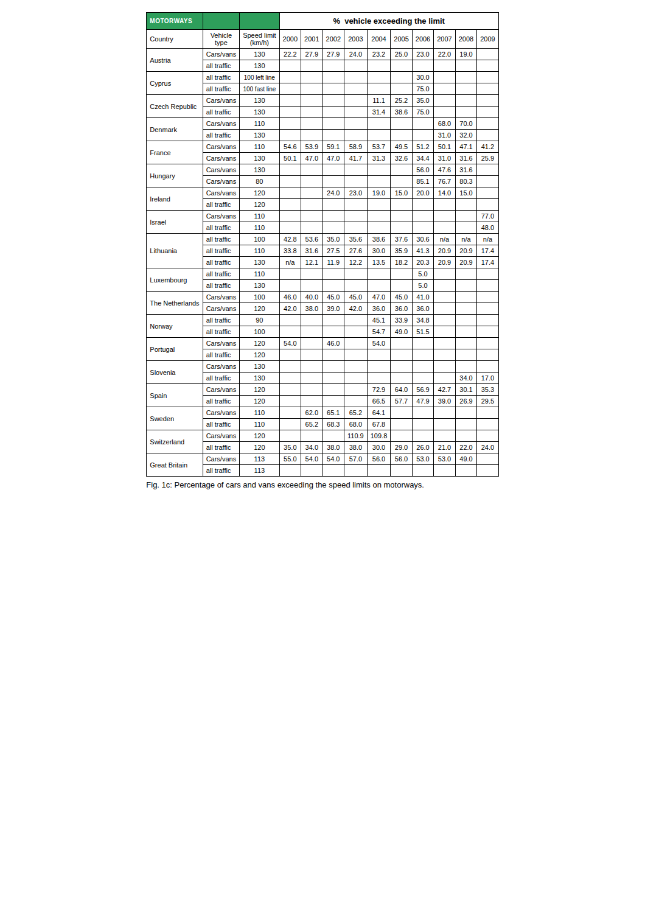Fig. 1c: Percentage of cars and vans exceeding the speed limits on motorways.
| MOTORWAYS | | | % vehicle exceeding the limit |
| --- | --- | --- | --- |
| Country | Vehicle type | Speed limit (km/h) | 2000 | 2001 | 2002 | 2003 | 2004 | 2005 | 2006 | 2007 | 2008 | 2009 |
| Austria | Cars/vans | 130 | 22.2 | 27.9 | 27.9 | 24.0 | 23.2 | 25.0 | 23.0 | 22.0 | 19.0 | |
| all traffic | 130 | | | | | | | | | | |
| Cyprus | all traffic | 100 left line | | | | | | | 30.0 | | | |
| all traffic | 100 fast line | | | | | | | 75.0 | | | |
| Czech Republic | Cars/vans | 130 | | | | | 11.1 | 25.2 | 35.0 | | | |
| all traffic | 130 | | | | | 31.4 | 38.6 | 75.0 | | | |
| Denmark | Cars/vans | 110 | | | | | | | | 68.0 | 70.0 | |
| all traffic | 130 | | | | | | | | 31.0 | 32.0 | |
| France | Cars/vans | 110 | 54.6 | 53.9 | 59.1 | 58.9 | 53.7 | 49.5 | 51.2 | 50.1 | 47.1 | 41.2 |
| Cars/vans | 130 | 50.1 | 47.0 | 47.0 | 41.7 | 31.3 | 32.6 | 34.4 | 31.0 | 31.6 | 25.9 |
| Hungary | Cars/vans | 130 | | | | | | | 56.0 | 47.6 | 31.6 | |
| Cars/vans | 80 | | | | | | | 85.1 | 76.7 | 80.3 | |
| Ireland | Cars/vans | 120 | | | 24.0 | 23.0 | 19.0 | 15.0 | 20.0 | 14.0 | 15.0 | |
| all traffic | 120 | | | | | | | | | | |
| Israel | Cars/vans | 110 | | | | | | | | | | 77.0 |
| all traffic | 110 | | | | | | | | | | 48.0 |
| Lithuania | all traffic | 100 | 42.8 | 53.6 | 35.0 | 35.6 | 38.6 | 37.6 | 30.6 | n/a | n/a | n/a |
| all traffic | 110 | 33.8 | 31.6 | 27.5 | 27.6 | 30.0 | 35.9 | 41.3 | 20.9 | 20.9 | 17.4 |
| all traffic | 130 | n/a | 12.1 | 11.9 | 12.2 | 13.5 | 18.2 | 20.3 | 20.9 | 20.9 | 17.4 |
| Luxembourg | all traffic | 110 | | | | | | | 5.0 | | | |
| all traffic | 130 | | | | | | | 5.0 | | | |
| The Netherlands | Cars/vans | 100 | 46.0 | 40.0 | 45.0 | 45.0 | 47.0 | 45.0 | 41.0 | | | |
| Cars/vans | 120 | 42.0 | 38.0 | 39.0 | 42.0 | 36.0 | 36.0 | 36.0 | | | |
| Norway | all traffic | 90 | | | | | 45.1 | 33.9 | 34.8 | | | |
| all traffic | 100 | | | | | 54.7 | 49.0 | 51.5 | | | |
| Portugal | Cars/vans | 120 | 54.0 | | 46.0 | | 54.0 | | | | | |
| all traffic | 120 | | | | | | | | | | |
| Slovenia | Cars/vans | 130 | | | | | | | | | | |
| all traffic | 130 | | | | | | | | | 34.0 | 17.0 |
| Spain | Cars/vans | 120 | | | | | 72.9 | 64.0 | 56.9 | 42.7 | 30.1 | 35.3 |
| all traffic | 120 | | | | | 66.5 | 57.7 | 47.9 | 39.0 | 26.9 | 29.5 |
| Sweden | Cars/vans | 110 | | 62.0 | 65.1 | 65.2 | 64.1 | | | | | |
| all traffic | 110 | | 65.2 | 68.3 | 68.0 | 67.8 | | | | | |
| Switzerland | Cars/vans | 120 | | | | 110.9 | 109.8 | | | | | |
| all traffic | 120 | 35.0 | 34.0 | 38.0 | 38.0 | 30.0 | 29.0 | 26.0 | 21.0 | 22.0 | 24.0 |
| Great Britain | Cars/vans | 113 | 55.0 | 54.0 | 54.0 | 57.0 | 56.0 | 56.0 | 53.0 | 53.0 | 49.0 | |
| all traffic | 113 | | | | | | | | | | |